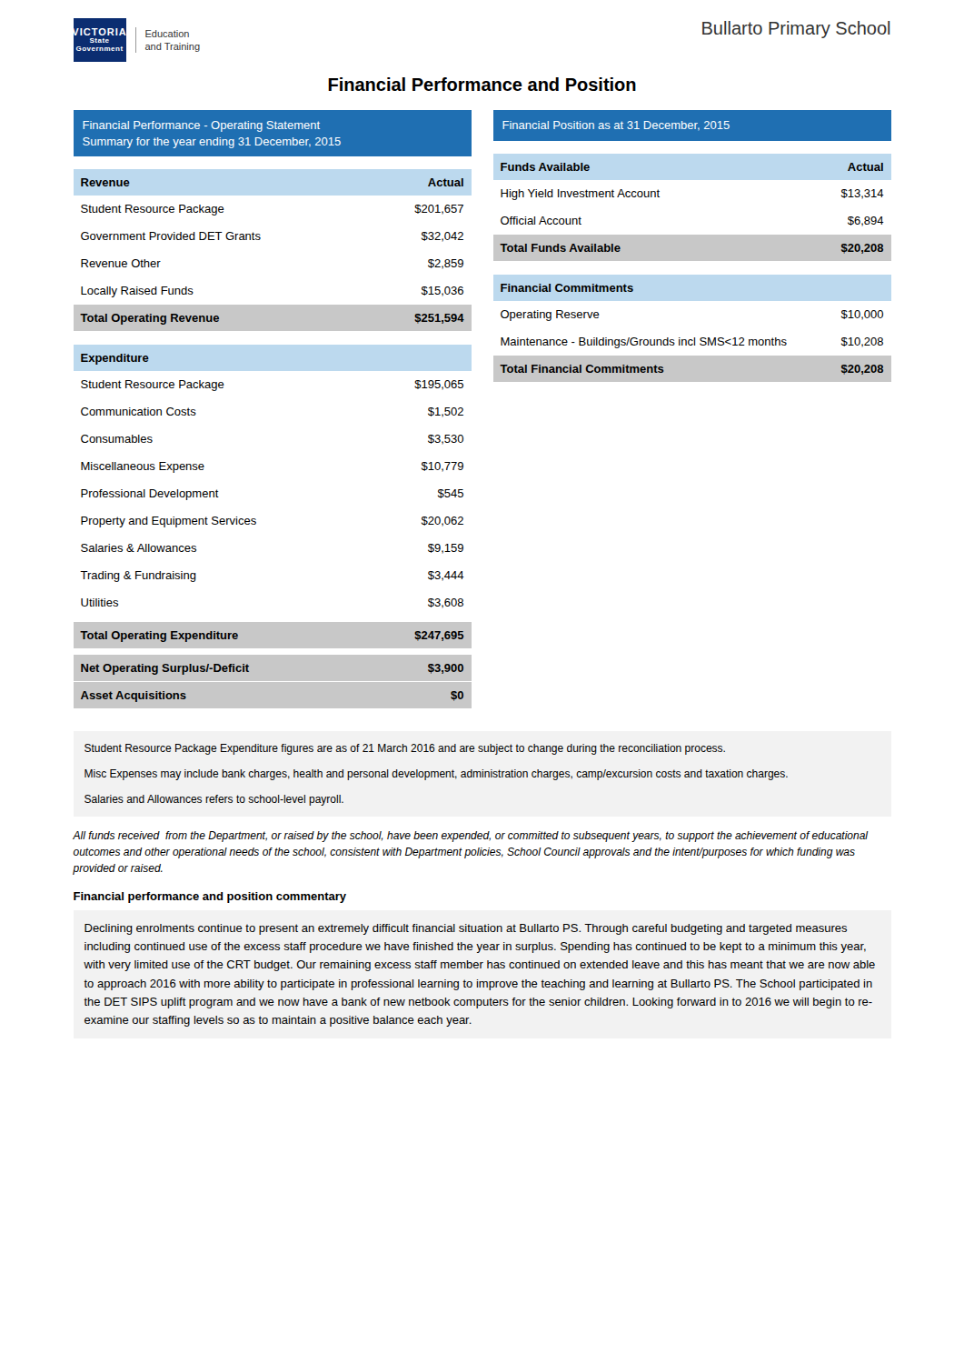VICTORIA State Government
Education
and Training
Bullarto Primary School
Financial Performance and Position
Financial Performance - Operating Statement
Summary for the year ending 31 December, 2015
| Revenue | Actual |
| --- | --- |
| Student Resource Package | $201,657 |
| Government Provided DET Grants | $32,042 |
| Revenue Other | $2,859 |
| Locally Raised Funds | $15,036 |
| Total Operating Revenue | $251,594 |
| Expenditure | |
| --- | --- |
| Student Resource Package | $195,065 |
| Communication Costs | $1,502 |
| Consumables | $3,530 |
| Miscellaneous Expense | $10,779 |
| Professional Development | $545 |
| Property and Equipment Services | $20,062 |
| Salaries & Allowances | $9,159 |
| Trading & Fundraising | $3,444 |
| Utilities | $3,608 |
| Total Operating Expenditure | $247,695 |
| Net Operating Surplus/-Deficit | $3,900 |
| Asset Acquisitions | $0 |
Financial Position as at 31 December, 2015
| Funds Available | Actual |
| --- | --- |
| High Yield Investment Account | $13,314 |
| Official Account | $6,894 |
| Total Funds Available | $20,208 |
| Financial Commitments | |
| --- | --- |
| Operating Reserve | $10,000 |
| Maintenance - Buildings/Grounds incl SMS<12 months | $10,208 |
| Total Financial Commitments | $20,208 |
Student Resource Package Expenditure figures are as of 21 March 2016 and are subject to change during the reconciliation process.
Misc Expenses may include bank charges, health and personal development, administration charges, camp/excursion costs and taxation charges.
Salaries and Allowances refers to school-level payroll.
All funds received from the Department, or raised by the school, have been expended, or committed to subsequent years, to support the achievement of educational outcomes and other operational needs of the school, consistent with Department policies, School Council approvals and the intent/purposes for which funding was provided or raised.
Financial performance and position commentary
Declining enrolments continue to present an extremely difficult financial situation at Bullarto PS. Through careful budgeting and targeted measures including continued use of the excess staff procedure we have finished the year in surplus. Spending has continued to be kept to a minimum this year, with very limited use of the CRT budget. Our remaining excess staff member has continued on extended leave and this has meant that we are now able to approach 2016 with more ability to participate in professional learning to improve the teaching and learning at Bullarto PS. The School participated in the DET SIPS uplift program and we now have a bank of new netbook computers for the senior children. Looking forward in to 2016 we will begin to re-examine our staffing levels so as to maintain a positive balance each year.